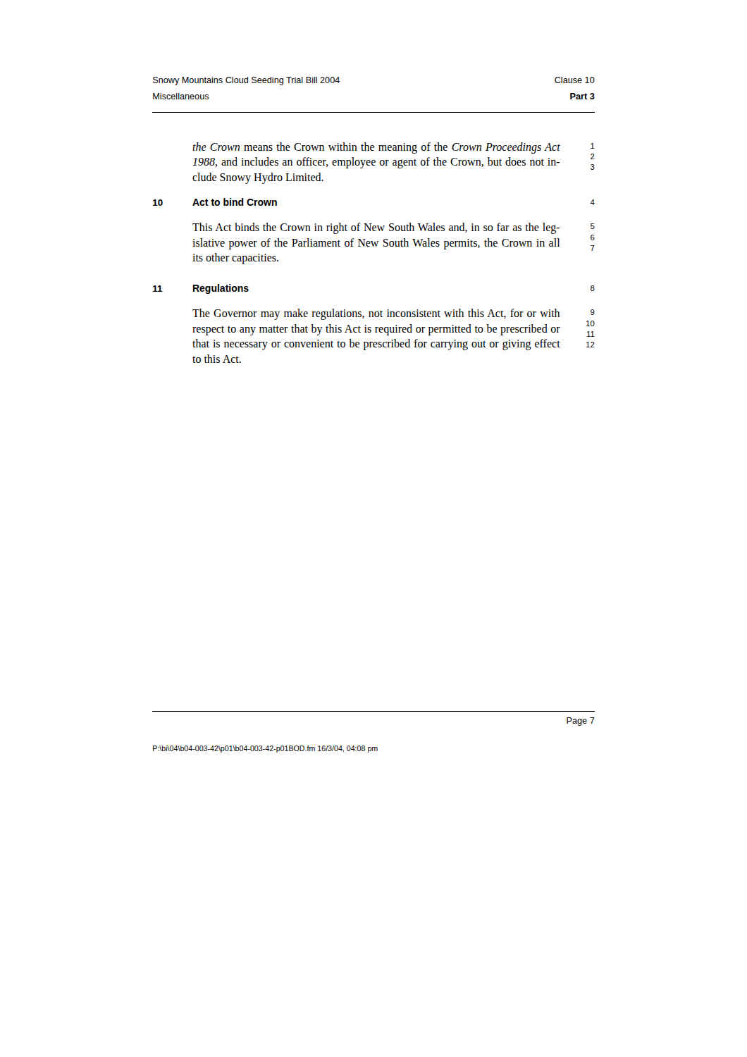| Snowy Mountains Cloud Seeding Trial Bill 2004 | Clause 10 |
| Miscellaneous | Part 3 |
the Crown means the Crown within the meaning of the Crown Proceedings Act 1988, and includes an officer, employee or agent of the Crown, but does not include Snowy Hydro Limited.
1 2 3
10
Act to bind Crown
4
This Act binds the Crown in right of New South Wales and, in so far as the legislative power of the Parliament of New South Wales permits, the Crown in all its other capacities.
5 6 7
11
Regulations
8
The Governor may make regulations, not inconsistent with this Act, for or with respect to any matter that by this Act is required or permitted to be prescribed or that is necessary or convenient to be prescribed for carrying out or giving effect to this Act.
9 10 11 12
Page 7
P:\bi\04\b04-003-42\p01\b04-003-42-p01BOD.fm 16/3/04, 04:08 pm